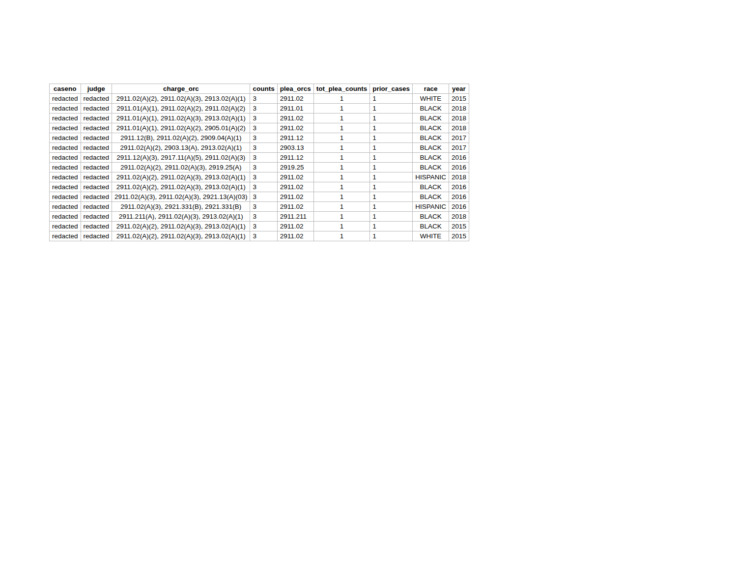| caseno | judge | charge_orc | counts | plea_orcs | tot_plea_counts | prior_cases | race | year |
| --- | --- | --- | --- | --- | --- | --- | --- | --- |
| redacted | redacted | 2911.02(A)(2), 2911.02(A)(3), 2913.02(A)(1) | 3 | 2911.02 | 1 | 1 | WHITE | 2015 |
| redacted | redacted | 2911.01(A)(1), 2911.02(A)(2), 2911.02(A)(2) | 3 | 2911.01 | 1 | 1 | BLACK | 2018 |
| redacted | redacted | 2911.01(A)(1), 2911.02(A)(3), 2913.02(A)(1) | 3 | 2911.02 | 1 | 1 | BLACK | 2018 |
| redacted | redacted | 2911.01(A)(1), 2911.02(A)(2), 2905.01(A)(2) | 3 | 2911.02 | 1 | 1 | BLACK | 2018 |
| redacted | redacted | 2911.12(B), 2911.02(A)(2), 2909.04(A)(1) | 3 | 2911.12 | 1 | 1 | BLACK | 2017 |
| redacted | redacted | 2911.02(A)(2), 2903.13(A), 2913.02(A)(1) | 3 | 2903.13 | 1 | 1 | BLACK | 2017 |
| redacted | redacted | 2911.12(A)(3), 2917.11(A)(5), 2911.02(A)(3) | 3 | 2911.12 | 1 | 1 | BLACK | 2016 |
| redacted | redacted | 2911.02(A)(2), 2911.02(A)(3), 2919.25(A) | 3 | 2919.25 | 1 | 1 | BLACK | 2016 |
| redacted | redacted | 2911.02(A)(2), 2911.02(A)(3), 2913.02(A)(1) | 3 | 2911.02 | 1 | 1 | HISPANIC | 2018 |
| redacted | redacted | 2911.02(A)(2), 2911.02(A)(3), 2913.02(A)(1) | 3 | 2911.02 | 1 | 1 | BLACK | 2016 |
| redacted | redacted | 2911.02(A)(3), 2911.02(A)(3), 2921.13(A)(03) | 3 | 2911.02 | 1 | 1 | BLACK | 2016 |
| redacted | redacted | 2911.02(A)(3), 2921.331(B), 2921.331(B) | 3 | 2911.02 | 1 | 1 | HISPANIC | 2016 |
| redacted | redacted | 2911.211(A), 2911.02(A)(3), 2913.02(A)(1) | 3 | 2911.211 | 1 | 1 | BLACK | 2018 |
| redacted | redacted | 2911.02(A)(2), 2911.02(A)(3), 2913.02(A)(1) | 3 | 2911.02 | 1 | 1 | BLACK | 2015 |
| redacted | redacted | 2911.02(A)(2), 2911.02(A)(3), 2913.02(A)(1) | 3 | 2911.02 | 1 | 1 | WHITE | 2015 |